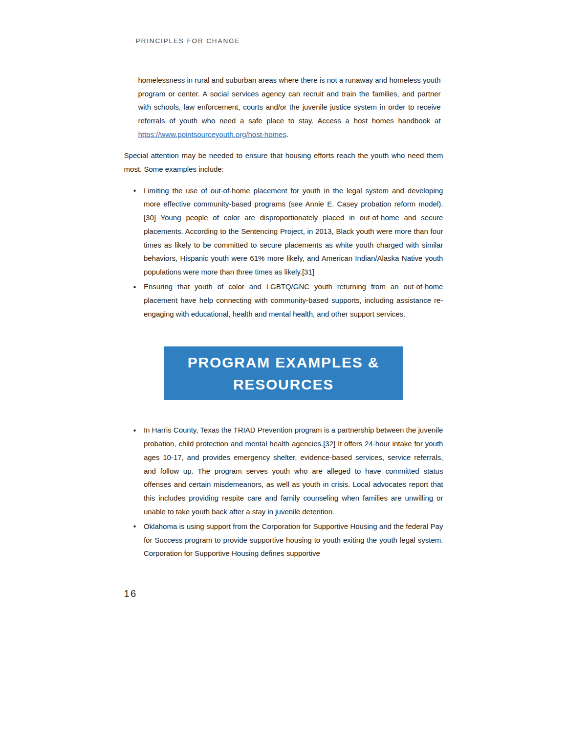Principles for Change
homelessness in rural and suburban areas where there is not a runaway and homeless youth program or center. A social services agency can recruit and train the families, and partner with schools, law enforcement, courts and/or the juvenile justice system in order to receive referrals of youth who need a safe place to stay. Access a host homes handbook at https://www.pointsourceyouth.org/host-homes.
Special attention may be needed to ensure that housing efforts reach the youth who need them most. Some examples include:
Limiting the use of out-of-home placement for youth in the legal system and developing more effective community-based programs (see Annie E. Casey probation reform model).[30] Young people of color are disproportionately placed in out-of-home and secure placements. According to the Sentencing Project, in 2013, Black youth were more than four times as likely to be committed to secure placements as white youth charged with similar behaviors, Hispanic youth were 61% more likely, and American Indian/Alaska Native youth populations were more than three times as likely.[31]
Ensuring that youth of color and LGBTQ/GNC youth returning from an out-of-home placement have help connecting with community-based supports, including assistance re-engaging with educational, health and mental health, and other support services.
Program Examples & Resources
In Harris County, Texas the TRIAD Prevention program is a partnership between the juvenile probation, child protection and mental health agencies.[32] It offers 24-hour intake for youth ages 10-17, and provides emergency shelter, evidence-based services, service referrals, and follow up. The program serves youth who are alleged to have committed status offenses and certain misdemeanors, as well as youth in crisis. Local advocates report that this includes providing respite care and family counseling when families are unwilling or unable to take youth back after a stay in juvenile detention.
Oklahoma is using support from the Corporation for Supportive Housing and the federal Pay for Success program to provide supportive housing to youth exiting the youth legal system. Corporation for Supportive Housing defines supportive
16